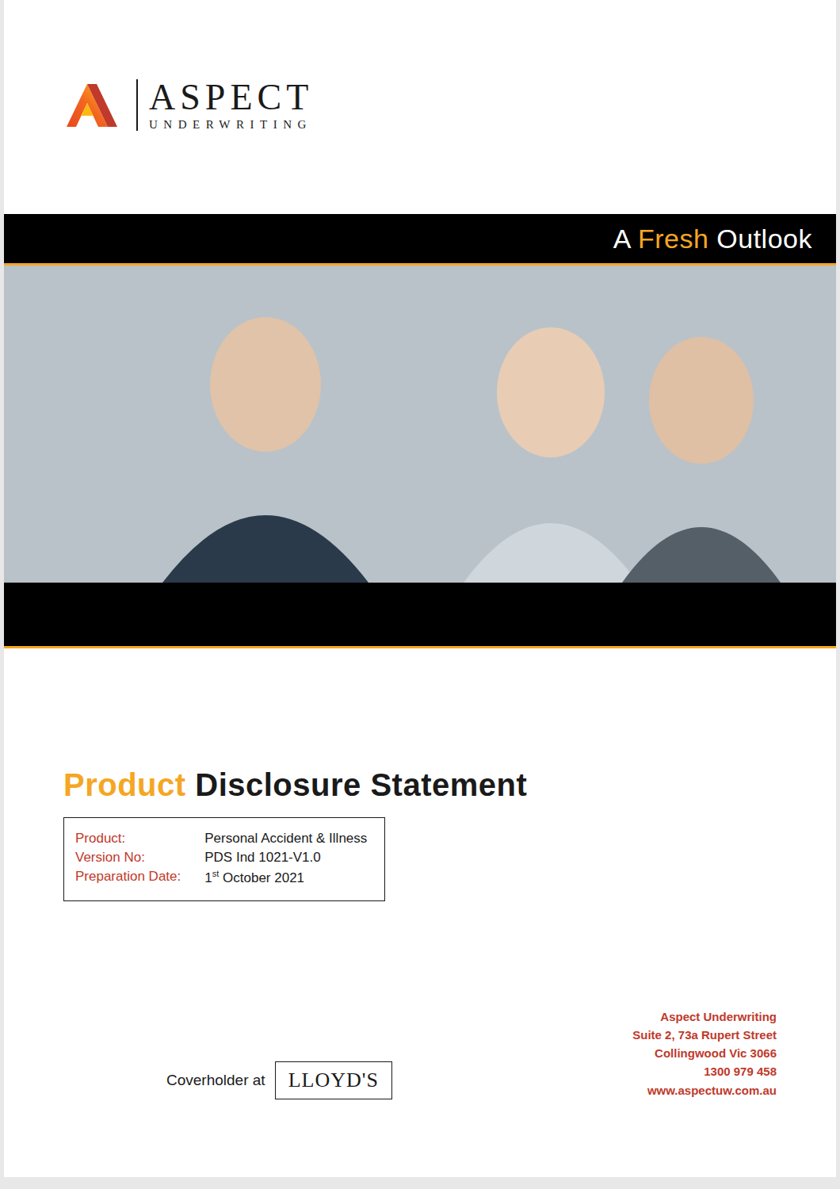ASPECT UNDERWRITING
A Fresh Outlook
Product Disclosure Statement
| Product: | Personal Accident & Illness |
| Version No: | PDS Ind 1021-V1.0 |
| Preparation Date: | 1 st October 2021 |
Coverholder at LLOYD'S
Aspect Underwriting
Suite 2, 73a Rupert Street
Collingwood Vic 3066
1300 979 458
www.aspectuw.com.au